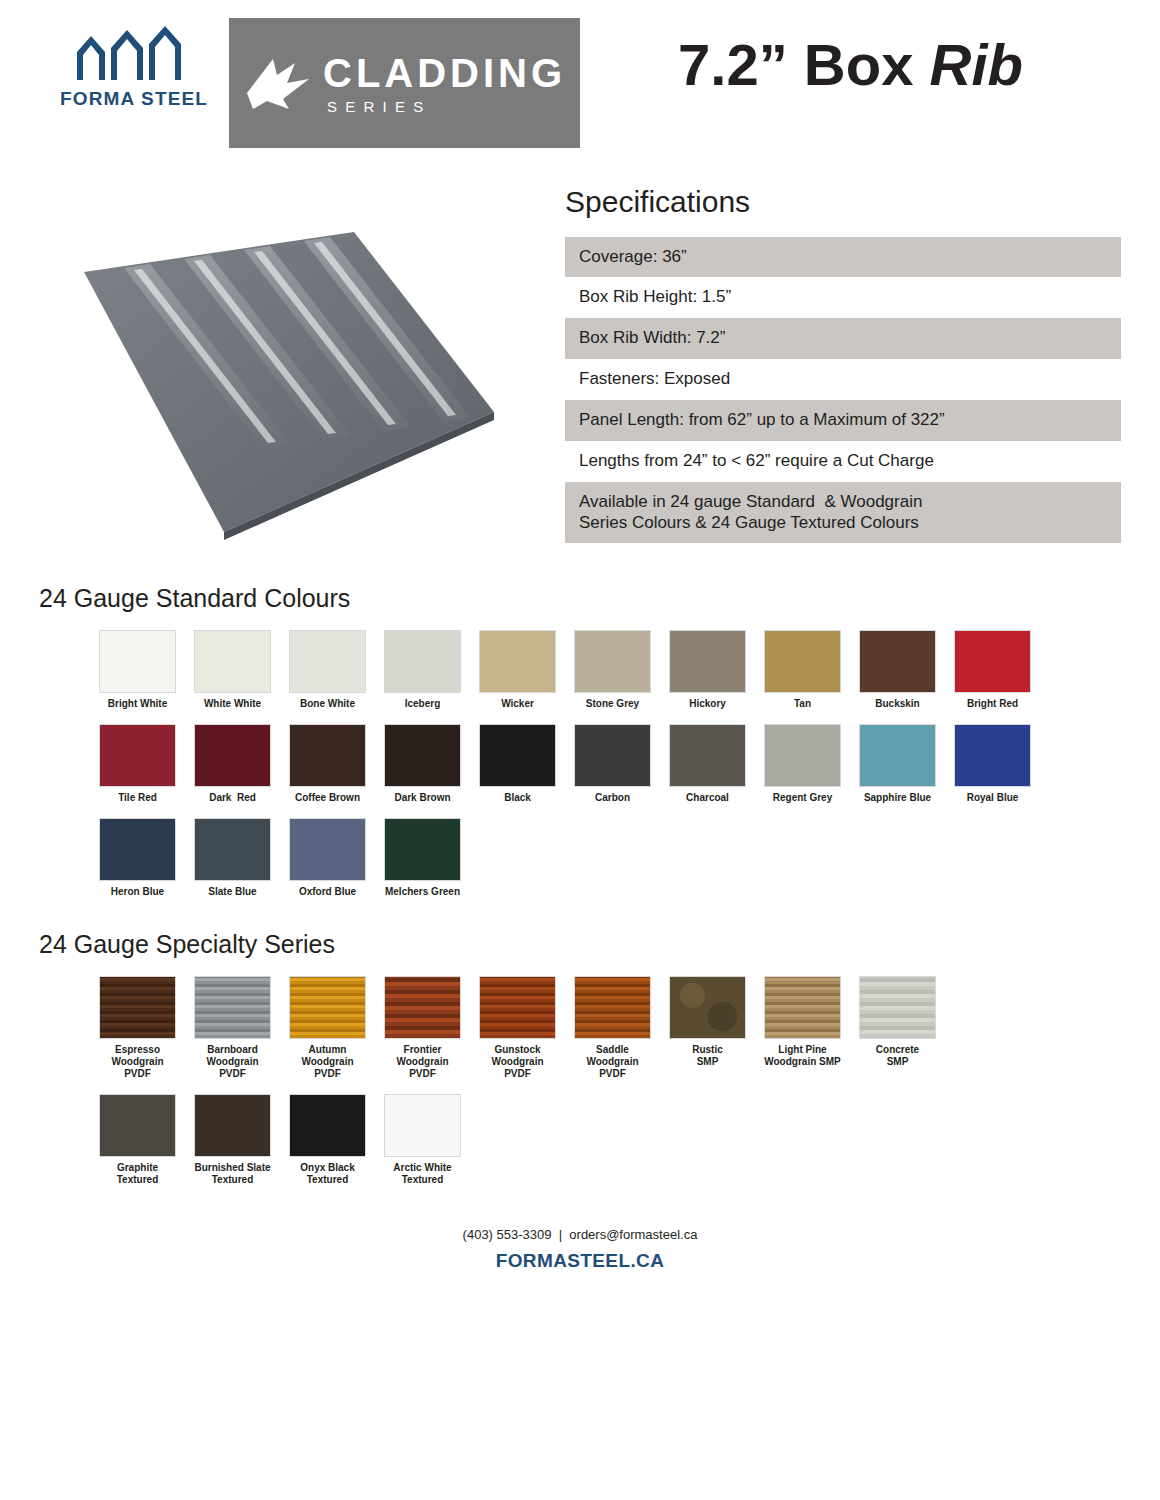FORMA STEEL
CLADDING SERIES
7.2” Box Rib
Specifications
Coverage: 36”
Box Rib Height: 1.5”
Box Rib Width: 7.2”
Fasteners: Exposed
Panel Length: from 62” up to a Maximum of 322”
Lengths from 24” to < 62” require a Cut Charge
Available in 24 gauge Standard & Woodgrain
Series Colours & 24 Gauge Textured Colours
24 Gauge Standard Colours
Bright White
White White
Bone White
Iceberg
Wicker
Stone Grey
Hickory
Tan
Buckskin
Bright Red
Tile Red
Dark Red
Coffee Brown
Dark Brown
Black
Carbon
Charcoal
Regent Grey
Sapphire Blue
Royal Blue
Heron Blue
Slate Blue
Oxford Blue
Melchers Green
24 Gauge Specialty Series
Espresso
Woodgrain PVDF
Barnboard
Woodgrain PVDF
Autumn
Woodgrain PVDF
Frontier
Woodgrain PVDF
Gunstock
Woodgrain PVDF
Saddle
Woodgrain PVDF
Rustic
SMP
Light Pine
Woodgrain SMP
Concrete
SMP
Graphite
Textured
Burnished Slate
Textured
Onyx Black
Textured
Arctic White
Textured
(403) 553-3309 | orders@formasteel.ca
FORMASTEEL.CA